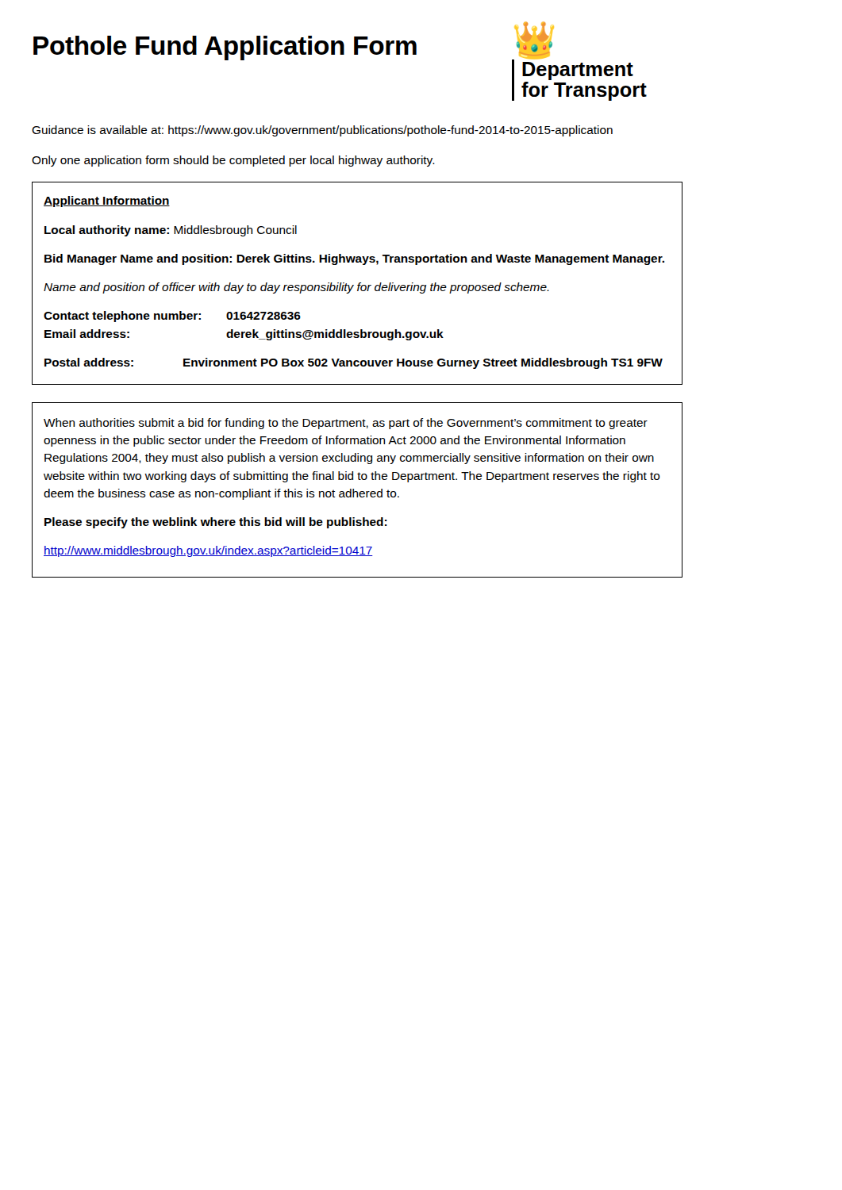Pothole Fund Application Form
👑
Department for Transport
Guidance is available at: https://www.gov.uk/government/publications/pothole-fund-2014-to-2015-application
Only one application form should be completed per local highway authority.
Applicant Information
Local authority name: Middlesbrough Council
Bid Manager Name and position: Derek Gittins. Highways, Transportation and Waste Management Manager.
Name and position of officer with day to day responsibility for delivering the proposed scheme.
Contact telephone number:
01642728636
Email address:
derek_gittins@middlesbrough.gov.uk
Postal address:
Environment PO Box 502 Vancouver House Gurney Street Middlesbrough TS1 9FW
When authorities submit a bid for funding to the Department, as part of the Government’s commitment to greater openness in the public sector under the Freedom of Information Act 2000 and the Environmental Information Regulations 2004, they must also publish a version excluding any commercially sensitive information on their own website within two working days of submitting the final bid to the Department. The Department reserves the right to deem the business case as non-compliant if this is not adhered to.
Please specify the weblink where this bid will be published:
http://www.middlesbrough.gov.uk/index.aspx?articleid=10417